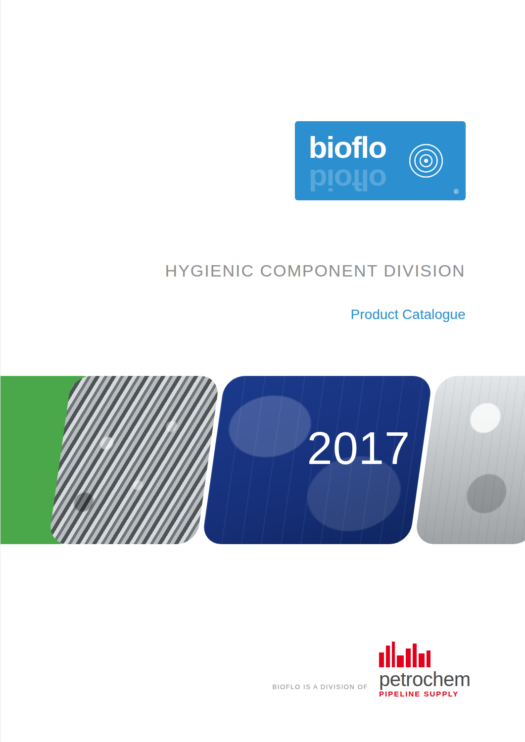bioflo bioflo ®
Hygienic Component Division
Product Catalogue
2017
Bioflo is a division of
petrochem
PIPELINE SUPPLY